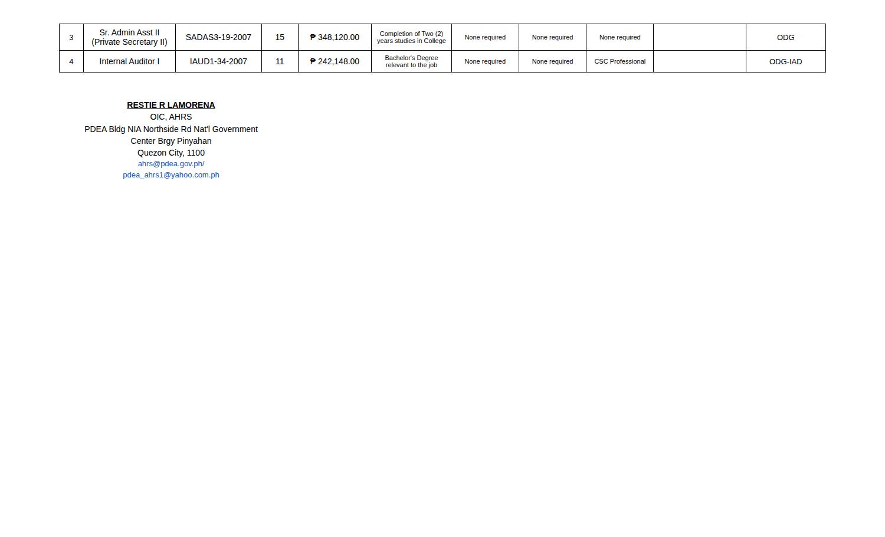| 3 | Sr. Admin Asst II (Private Secretary II) | SADAS3-19-2007 | 15 | ₱ 348,120.00 | Completion of Two (2) years studies in College | None required | None required | None required | | ODG |
| 4 | Internal Auditor I | IAUD1-34-2007 | 11 | ₱ 242,148.00 | Bachelor's Degree relevant to the job | None required | None required | CSC Professional | | ODG-IAD |
RESTIE R LAMORENA
OIC, AHRS
PDEA Bldg NIA Northside Rd Nat'l Government Center Brgy Pinyahan
Quezon City, 1100
ahrs@pdea.gov.ph/
pdea_ahrs1@yahoo.com.ph